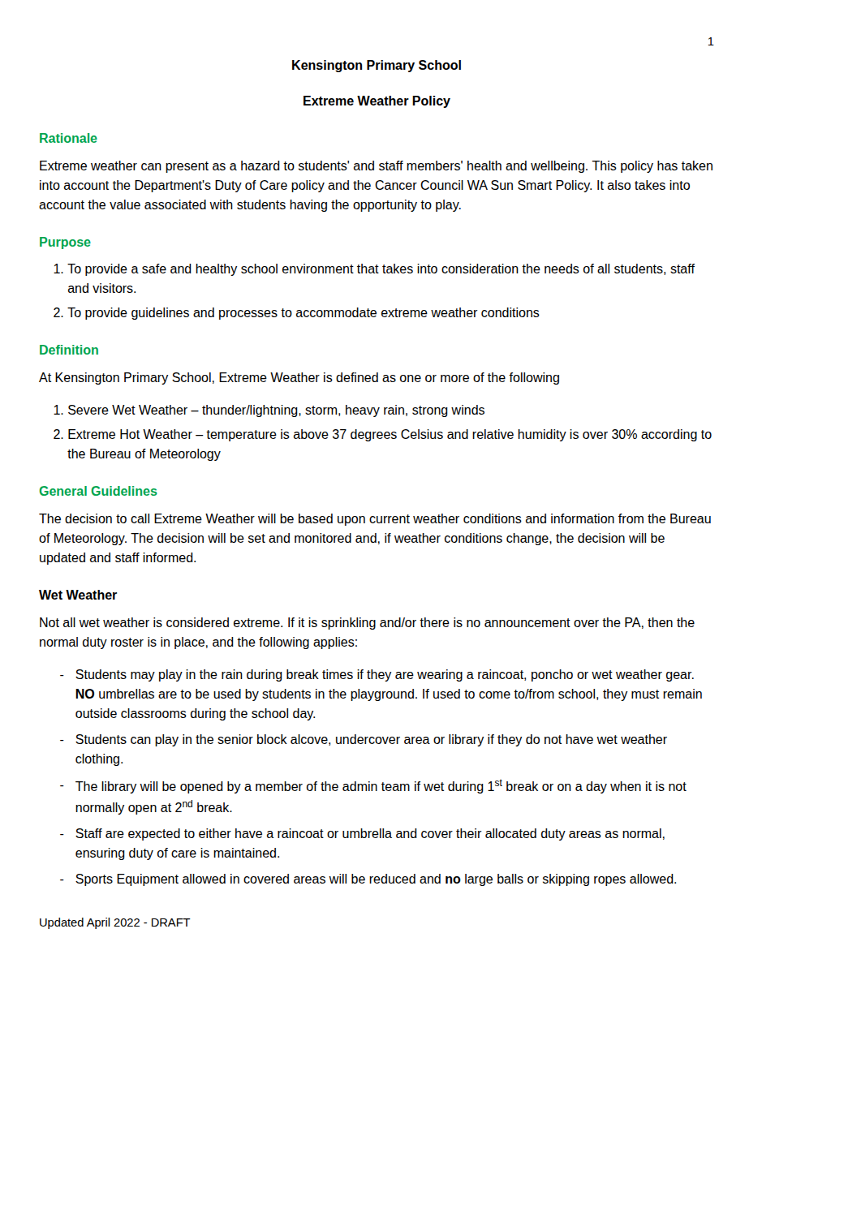1
Kensington Primary School
Extreme Weather Policy
Rationale
Extreme weather can present as a hazard to students' and staff members' health and wellbeing. This policy has taken into account the Department's Duty of Care policy and the Cancer Council WA Sun Smart Policy. It also takes into account the value associated with students having the opportunity to play.
Purpose
To provide a safe and healthy school environment that takes into consideration the needs of all students, staff and visitors.
To provide guidelines and processes to accommodate extreme weather conditions
Definition
At Kensington Primary School, Extreme Weather is defined as one or more of the following
Severe Wet Weather – thunder/lightning, storm, heavy rain, strong winds
Extreme Hot Weather – temperature is above 37 degrees Celsius and relative humidity is over 30% according to the Bureau of Meteorology
General Guidelines
The decision to call Extreme Weather will be based upon current weather conditions and information from the Bureau of Meteorology. The decision will be set and monitored and, if weather conditions change, the decision will be updated and staff informed.
Wet Weather
Not all wet weather is considered extreme. If it is sprinkling and/or there is no announcement over the PA, then the normal duty roster is in place, and the following applies:
Students may play in the rain during break times if they are wearing a raincoat, poncho or wet weather gear. NO umbrellas are to be used by students in the playground. If used to come to/from school, they must remain outside classrooms during the school day.
Students can play in the senior block alcove, undercover area or library if they do not have wet weather clothing.
The library will be opened by a member of the admin team if wet during 1st break or on a day when it is not normally open at 2nd break.
Staff are expected to either have a raincoat or umbrella and cover their allocated duty areas as normal, ensuring duty of care is maintained.
Sports Equipment allowed in covered areas will be reduced and no large balls or skipping ropes allowed.
Updated April 2022 - DRAFT